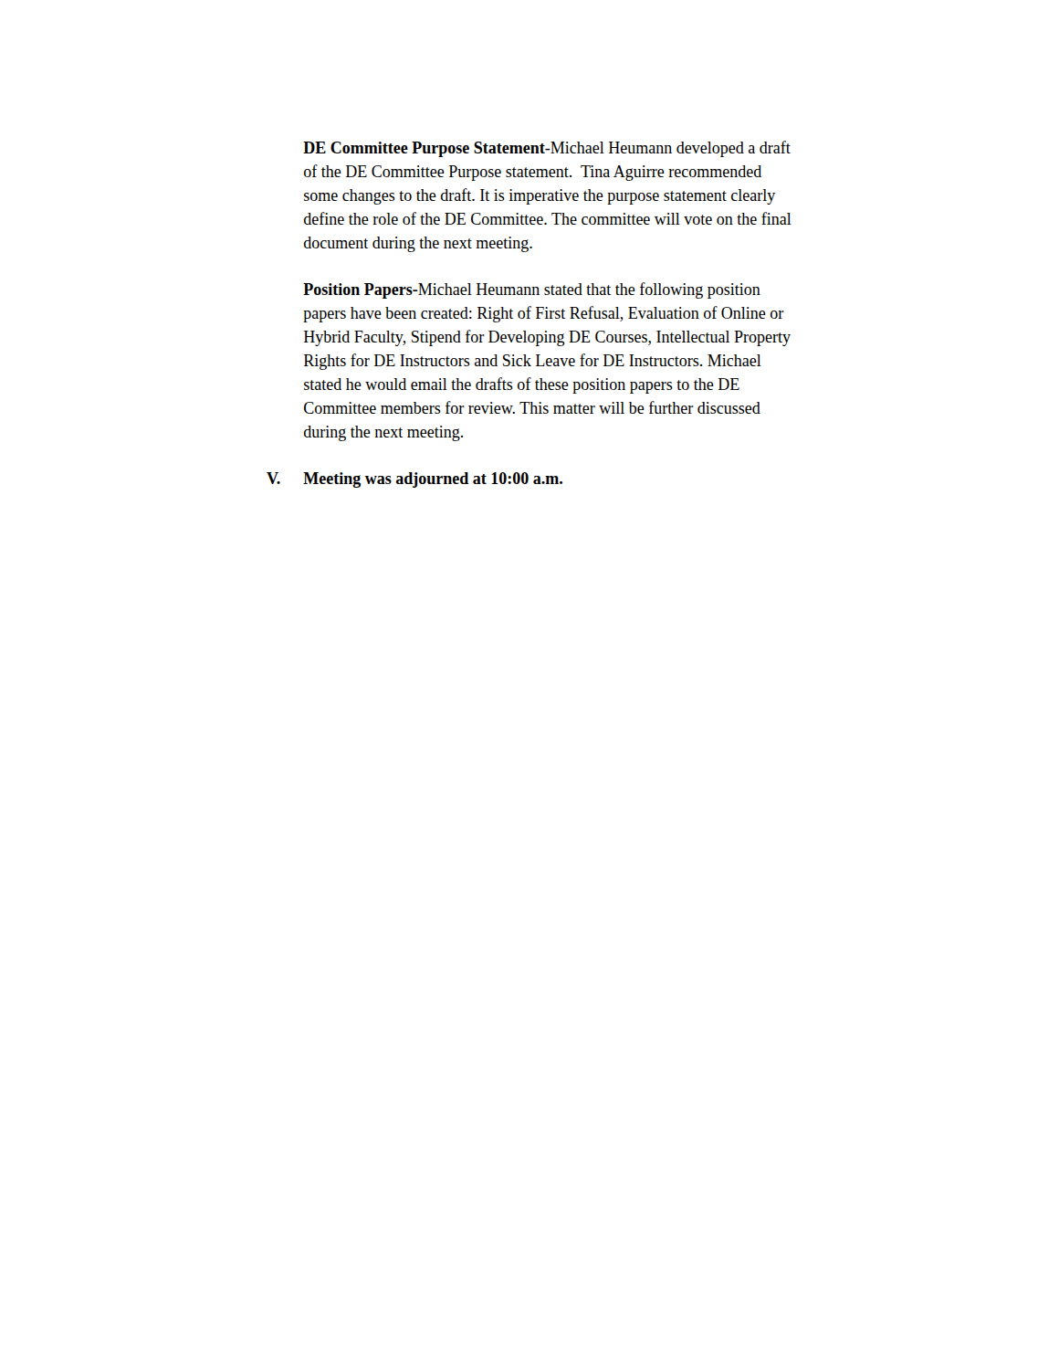DE Committee Purpose Statement-Michael Heumann developed a draft of the DE Committee Purpose statement. Tina Aguirre recommended some changes to the draft. It is imperative the purpose statement clearly define the role of the DE Committee. The committee will vote on the final document during the next meeting.
Position Papers-Michael Heumann stated that the following position papers have been created: Right of First Refusal, Evaluation of Online or Hybrid Faculty, Stipend for Developing DE Courses, Intellectual Property Rights for DE Instructors and Sick Leave for DE Instructors. Michael stated he would email the drafts of these position papers to the DE Committee members for review. This matter will be further discussed during the next meeting.
V.
Meeting was adjourned at 10:00 a.m.